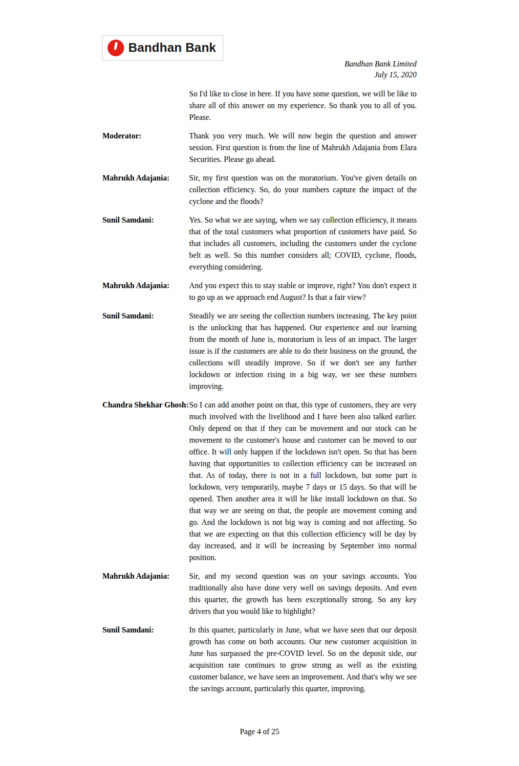Bandhan Bank
Bandhan Bank Limited
July 15, 2020
| | So I'd like to close in here. If you have some question, we will be like to share all of this answer on my experience. So thank you to all of you. Please. |
| Moderator: | Thank you very much. We will now begin the question and answer session. First question is from the line of Mahrukh Adajania from Elara Securities. Please go ahead. |
| Mahrukh Adajania: | Sir, my first question was on the moratorium. You've given details on collection efficiency. So, do your numbers capture the impact of the cyclone and the floods? |
| Sunil Samdani: | Yes. So what we are saying, when we say collection efficiency, it means that of the total customers what proportion of customers have paid. So that includes all customers, including the customers under the cyclone belt as well. So this number considers all; COVID, cyclone, floods, everything considering. |
| Mahrukh Adajania: | And you expect this to stay stable or improve, right? You don't expect it to go up as we approach end August? Is that a fair view? |
| Sunil Samdani: | Steadily we are seeing the collection numbers increasing. The key point is the unlocking that has happened. Our experience and our learning from the month of June is, moratorium is less of an impact. The larger issue is if the customers are able to do their business on the ground, the collections will steadily improve. So if we don't see any further lockdown or infection rising in a big way, we see these numbers improving. |
| Chandra Shekhar Ghosh: | So I can add another point on that, this type of customers, they are very much involved with the livelihood and I have been also talked earlier. Only depend on that if they can be movement and our stock can be movement to the customer's house and customer can be moved to our office. It will only happen if the lockdown isn't open. So that has been having that opportunities to collection efficiency can be increased on that. As of today, there is not in a full lockdown, but some part is lockdown, very temporarily, maybe 7 days or 15 days. So that will be opened. Then another area it will be like install lockdown on that. So that way we are seeing on that, the people are movement coming and go. And the lockdown is not big way is coming and not affecting. So that we are expecting on that this collection efficiency will be day by day increased, and it will be increasing by September into normal position. |
| Mahrukh Adajania: | Sir, and my second question was on your savings accounts. You traditionally also have done very well on savings deposits. And even this quarter, the growth has been exceptionally strong. So any key drivers that you would like to highlight? |
| Sunil Samdani: | In this quarter, particularly in June, what we have seen that our deposit growth has come on both accounts. Our new customer acquisition in June has surpassed the pre-COVID level. So on the deposit side, our acquisition rate continues to grow strong as well as the existing customer balance, we have seen an improvement. And that's why we see the savings account, particularly this quarter, improving. |
Page 4 of 25